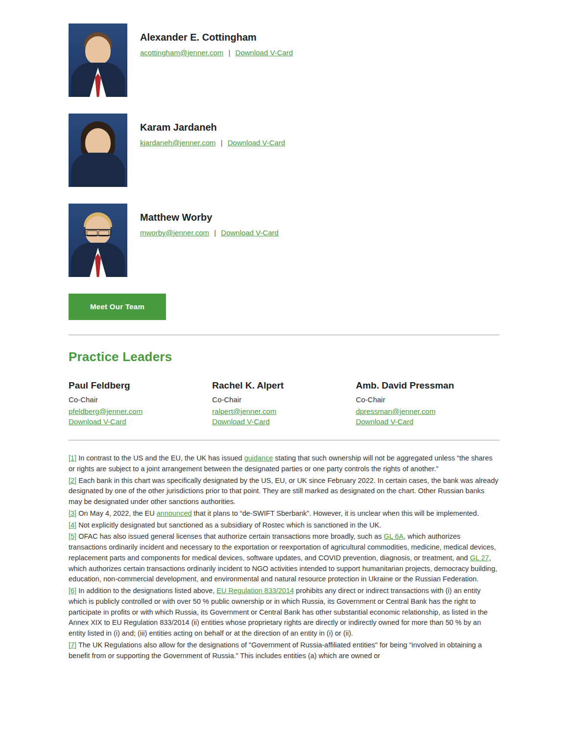Alexander E. Cottingham
acottingham@jenner.com | Download V-Card
Karam Jardaneh
kjardaneh@jenner.com | Download V-Card
Matthew Worby
mworby@jenner.com | Download V-Card
Meet Our Team
Practice Leaders
Paul Feldberg
Co-Chair
pfeldberg@jenner.com Download V-Card
Rachel K. Alpert
Co-Chair
ralpert@jenner.com Download V-Card
Amb. David Pressman
Co-Chair
dpressman@jenner.com Download V-Card
[1] In contrast to the US and the EU, the UK has issued guidance stating that such ownership will not be aggregated unless “the shares or rights are subject to a joint arrangement between the designated parties or one party controls the rights of another.”
[2] Each bank in this chart was specifically designated by the US, EU, or UK since February 2022. In certain cases, the bank was already designated by one of the other jurisdictions prior to that point. They are still marked as designated on the chart. Other Russian banks may be designated under other sanctions authorities.
[3] On May 4, 2022, the EU announced that it plans to “de-SWIFT Sberbank”. However, it is unclear when this will be implemented.
[4] Not explicitly designated but sanctioned as a subsidiary of Rostec which is sanctioned in the UK.
[5] OFAC has also issued general licenses that authorize certain transactions more broadly, such as GL 6A, which authorizes transactions ordinarily incident and necessary to the exportation or reexportation of agricultural commodities, medicine, medical devices, replacement parts and components for medical devices, software updates, and COVID prevention, diagnosis, or treatment, and GL 27, which authorizes certain transactions ordinarily incident to NGO activities intended to support humanitarian projects, democracy building, education, non-commercial development, and environmental and natural resource protection in Ukraine or the Russian Federation.
[6] In addition to the designations listed above, EU Regulation 833/2014 prohibits any direct or indirect transactions with (i) an entity which is publicly controlled or with over 50 % public ownership or in which Russia, its Government or Central Bank has the right to participate in profits or with which Russia, its Government or Central Bank has other substantial economic relationship, as listed in the Annex XIX to EU Regulation 833/2014 (ii) entities whose proprietary rights are directly or indirectly owned for more than 50 % by an entity listed in (i) and; (iii) entities acting on behalf or at the direction of an entity in (i) or (ii).
[7] The UK Regulations also allow for the designations of "Government of Russia-affiliated entities" for being “involved in obtaining a benefit from or supporting the Government of Russia.” This includes entities (a) which are owned or